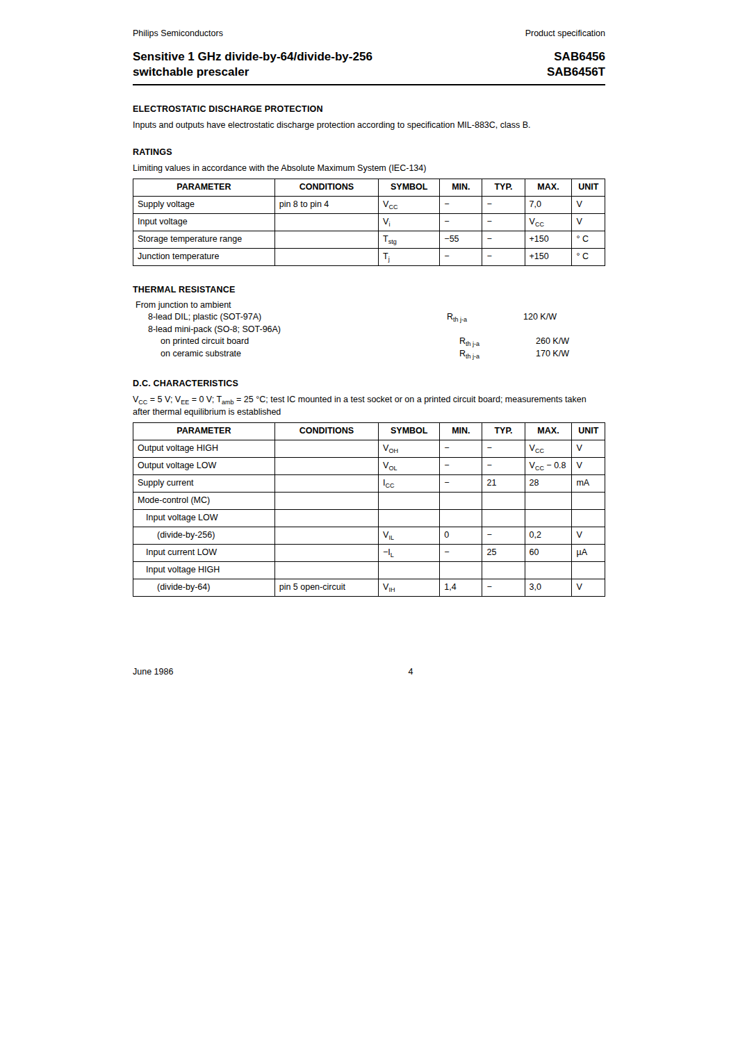Philips Semiconductors Product specification
Sensitive 1 GHz divide-by-64/divide-by-256
switchable prescaler
SAB6456
SAB6456T
ELECTROSTATIC DISCHARGE PROTECTION
Inputs and outputs have electrostatic discharge protection according to specification MIL-883C, class B.
RATINGS
Limiting values in accordance with the Absolute Maximum System (IEC-134)
| PARAMETER | CONDITIONS | SYMBOL | MIN. | TYP. | MAX. | UNIT |
| --- | --- | --- | --- | --- | --- | --- |
| Supply voltage | pin 8 to pin 4 | V CC | − | − | 7,0 | V |
| Input voltage | | V i | − | − | V CC | V |
| Storage temperature range | | T stg | −55 | − | +150 | ° C |
| Junction temperature | | T j | − | − | +150 | ° C |
THERMAL RESISTANCE
From junction to ambient
8-lead DIL; plastic (SOT-97A)
Rth j-a
120 K/W
8-lead mini-pack (SO-8; SOT-96A)
on printed circuit board
Rth j-a
260 K/W
on ceramic substrate
Rth j-a
170 K/W
D.C. CHARACTERISTICS
VCC = 5 V; VEE = 0 V; Tamb = 25 °C; test IC mounted in a test socket or on a printed circuit board; measurements taken after thermal equilibrium is established
| PARAMETER | CONDITIONS | SYMBOL | MIN. | TYP. | MAX. | UNIT |
| --- | --- | --- | --- | --- | --- | --- |
| Output voltage HIGH | | V OH | − | − | V CC | V |
| Output voltage LOW | | V OL | − | − | V CC − 0.8 | V |
| Supply current | | I CC | − | 21 | 28 | mA |
| Mode-control (MC) | | | | | | |
| Input voltage LOW | | | | | | |
| (divide-by-256) | | V IL | 0 | − | 0,2 | V |
| Input current LOW | | −I L | − | 25 | 60 | µA |
| Input voltage HIGH | | | | | | |
| (divide-by-64) | pin 5 open-circuit | V IH | 1,4 | − | 3,0 | V |
June 1986
4